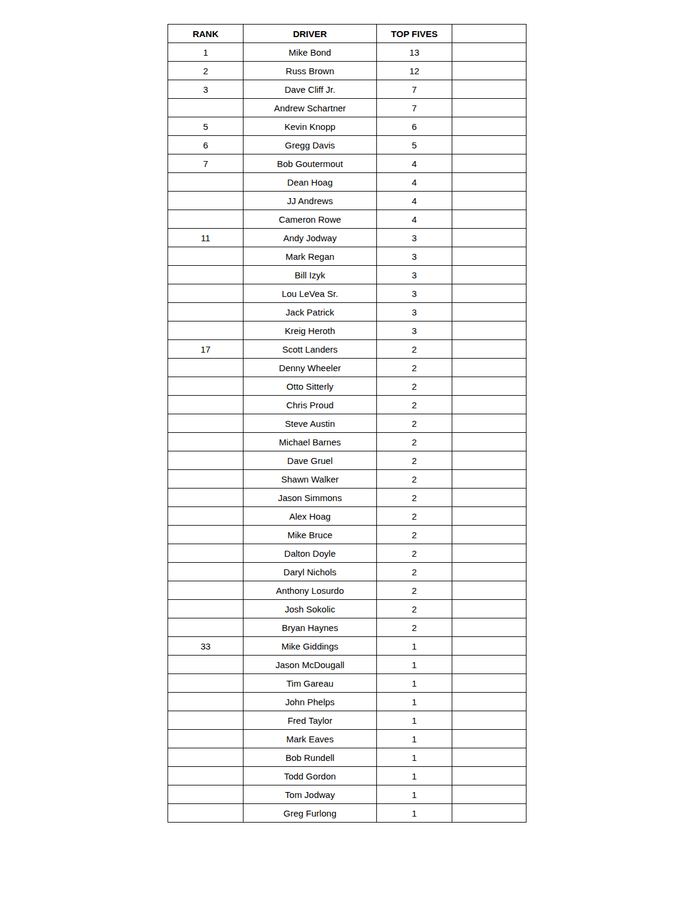| RANK | DRIVER | TOP FIVES | |
| --- | --- | --- | --- |
| 1 | Mike Bond | 13 | |
| 2 | Russ Brown | 12 | |
| 3 | Dave Cliff Jr. | 7 | |
| | Andrew Schartner | 7 | |
| 5 | Kevin Knopp | 6 | |
| 6 | Gregg Davis | 5 | |
| 7 | Bob Goutermout | 4 | |
| | Dean Hoag | 4 | |
| | JJ Andrews | 4 | |
| | Cameron Rowe | 4 | |
| 11 | Andy Jodway | 3 | |
| | Mark Regan | 3 | |
| | Bill Izyk | 3 | |
| | Lou LeVea Sr. | 3 | |
| | Jack Patrick | 3 | |
| | Kreig Heroth | 3 | |
| 17 | Scott Landers | 2 | |
| | Denny Wheeler | 2 | |
| | Otto Sitterly | 2 | |
| | Chris Proud | 2 | |
| | Steve Austin | 2 | |
| | Michael Barnes | 2 | |
| | Dave Gruel | 2 | |
| | Shawn Walker | 2 | |
| | Jason Simmons | 2 | |
| | Alex Hoag | 2 | |
| | Mike Bruce | 2 | |
| | Dalton Doyle | 2 | |
| | Daryl Nichols | 2 | |
| | Anthony Losurdo | 2 | |
| | Josh Sokolic | 2 | |
| | Bryan Haynes | 2 | |
| 33 | Mike Giddings | 1 | |
| | Jason McDougall | 1 | |
| | Tim Gareau | 1 | |
| | John Phelps | 1 | |
| | Fred Taylor | 1 | |
| | Mark Eaves | 1 | |
| | Bob Rundell | 1 | |
| | Todd Gordon | 1 | |
| | Tom Jodway | 1 | |
| | Greg Furlong | 1 | |